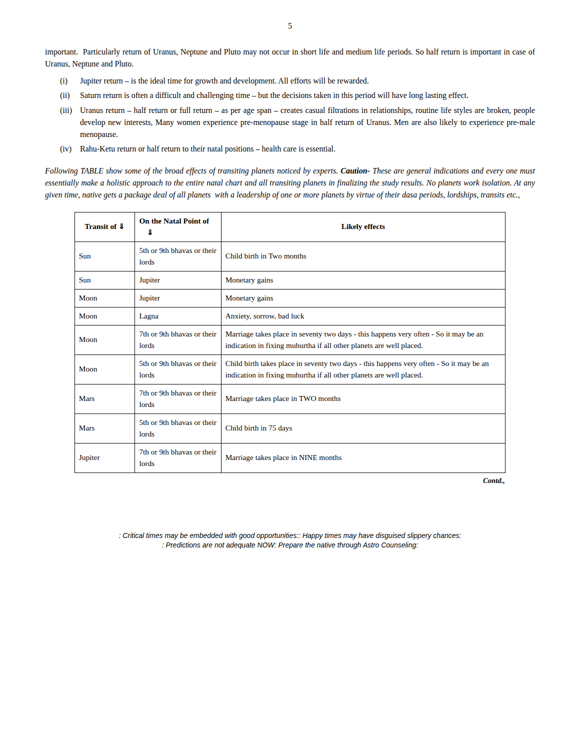5
important. Particularly return of Uranus, Neptune and Pluto may not occur in short life and medium life periods. So half return is important in case of Uranus, Neptune and Pluto.
(i) Jupiter return – is the ideal time for growth and development. All efforts will be rewarded.
(ii) Saturn return is often a difficult and challenging time – but the decisions taken in this period will have long lasting effect.
(iii) Uranus return – half return or full return – as per age span – creates casual filtrations in relationships, routine life styles are broken, people develop new interests, Many women experience pre-menopause stage in half return of Uranus. Men are also likely to experience pre-male menopause.
(iv) Rahu-Ketu return or half return to their natal positions – health care is essential.
Following TABLE show some of the broad effects of transiting planets noticed by experts. Caution- These are general indications and every one must essentially make a holistic approach to the entire natal chart and all transiting planets in finalizing the study results. No planets work isolation. At any given time, native gets a package deal of all planets with a leadership of one or more planets by virtue of their dasa periods, lordships, transits etc.,
| Transit of ⇓ | On the Natal Point of ⇓ | Likely effects |
| --- | --- | --- |
| Sun | 5th or 9th bhavas or their lords | Child birth in Two months |
| Sun | Jupiter | Monetary gains |
| Moon | Jupiter | Monetary gains |
| Moon | Lagna | Anxiety, sorrow, bad luck |
| Moon | 7th or 9th bhavas or their lords | Marriage takes place in seventy two days - this happens very often - So it may be an indication in fixing muhurtha if all other planets are well placed. |
| Moon | 5th or 9th bhavas or their lords | Child birth takes place in seventy two days - this happens very often - So it may be an indication in fixing muhurtha if all other planets are well placed. |
| Mars | 7th or 9th bhavas or their lords | Marriage takes place in TWO months |
| Mars | 5th or 9th bhavas or their lords | Child birth in 75 days |
| Jupiter | 7th or 9th bhavas or their lords | Marriage takes place in NINE months |
Contd.,
: Critical times may be embedded with good opportunities:: Happy times may have disguised slippery chances:
: Predictions are not adequate NOW: Prepare the native through Astro Counseling: